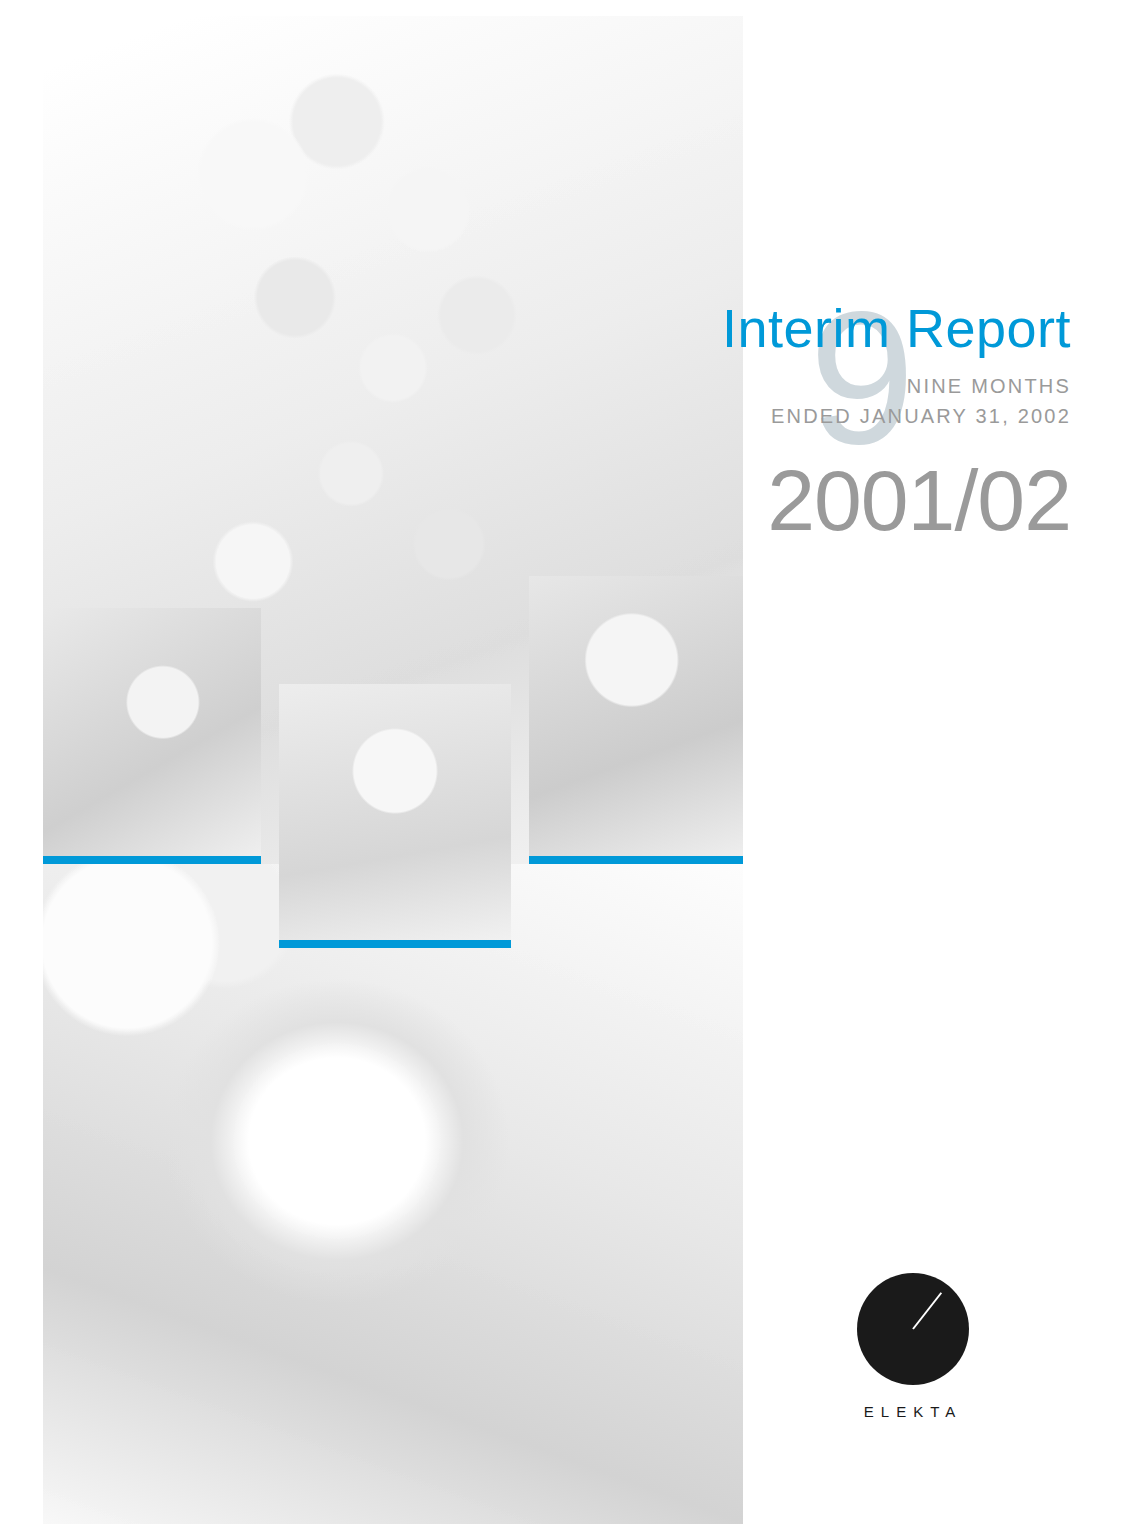9
Interim Report
Nine months
ended January 31, 2002
2001/02
ELEKTA